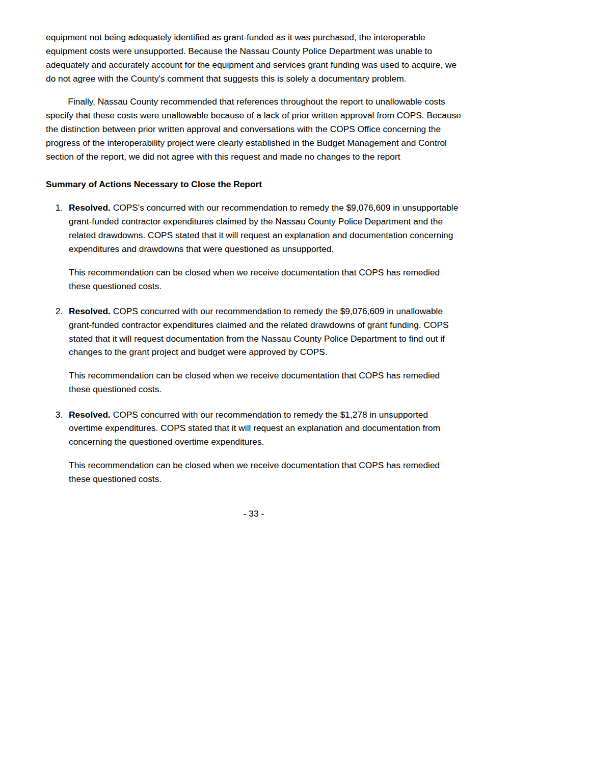equipment not being adequately identified as grant-funded as it was purchased, the interoperable equipment costs were unsupported. Because the Nassau County Police Department was unable to adequately and accurately account for the equipment and services grant funding was used to acquire, we do not agree with the County's comment that suggests this is solely a documentary problem.
Finally, Nassau County recommended that references throughout the report to unallowable costs specify that these costs were unallowable because of a lack of prior written approval from COPS. Because the distinction between prior written approval and conversations with the COPS Office concerning the progress of the interoperability project were clearly established in the Budget Management and Control section of the report, we did not agree with this request and made no changes to the report
Summary of Actions Necessary to Close the Report
Resolved. COPS's concurred with our recommendation to remedy the $9,076,609 in unsupportable grant-funded contractor expenditures claimed by the Nassau County Police Department and the related drawdowns. COPS stated that it will request an explanation and documentation concerning expenditures and drawdowns that were questioned as unsupported.
This recommendation can be closed when we receive documentation that COPS has remedied these questioned costs.
Resolved. COPS concurred with our recommendation to remedy the $9,076,609 in unallowable grant-funded contractor expenditures claimed and the related drawdowns of grant funding. COPS stated that it will request documentation from the Nassau County Police Department to find out if changes to the grant project and budget were approved by COPS.
This recommendation can be closed when we receive documentation that COPS has remedied these questioned costs.
Resolved. COPS concurred with our recommendation to remedy the $1,278 in unsupported overtime expenditures. COPS stated that it will request an explanation and documentation from concerning the questioned overtime expenditures.
This recommendation can be closed when we receive documentation that COPS has remedied these questioned costs.
- 33 -